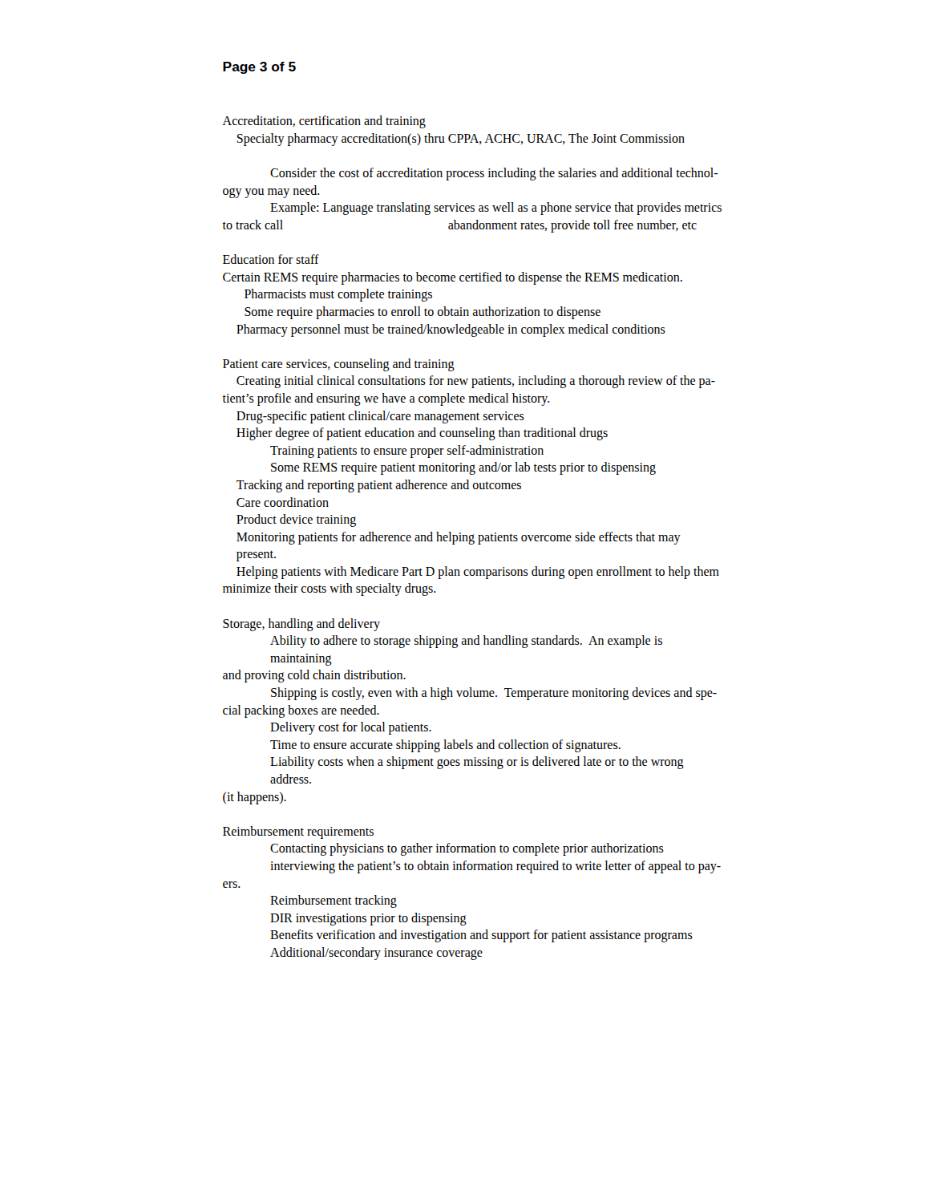Page 3 of 5
Accreditation, certification and training
Specialty pharmacy accreditation(s) thru CPPA, ACHC, URAC, The Joint Commission
Consider the cost of accreditation process including the salaries and additional technol-
ogy you may need.
Example: Language translating services as well as a phone service that provides metrics
to track call abandonment rates, provide toll free number, etc
Education for staff
Certain REMS require pharmacies to become certified to dispense the REMS medication.
Pharmacists must complete trainings
Some require pharmacies to enroll to obtain authorization to dispense
Pharmacy personnel must be trained/knowledgeable in complex medical conditions
Patient care services, counseling and training
Creating initial clinical consultations for new patients, including a thorough review of the pa-
tient’s profile and ensuring we have a complete medical history.
Drug-specific patient clinical/care management services
Higher degree of patient education and counseling than traditional drugs
Training patients to ensure proper self-administration
Some REMS require patient monitoring and/or lab tests prior to dispensing
Tracking and reporting patient adherence and outcomes
Care coordination
Product device training
Monitoring patients for adherence and helping patients overcome side effects that may present.
Helping patients with Medicare Part D plan comparisons during open enrollment to help them
minimize their costs with specialty drugs.
Storage, handling and delivery
Ability to adhere to storage shipping and handling standards. An example is maintaining
and proving cold chain distribution.
Shipping is costly, even with a high volume. Temperature monitoring devices and spe-
cial packing boxes are needed.
Delivery cost for local patients.
Time to ensure accurate shipping labels and collection of signatures.
Liability costs when a shipment goes missing or is delivered late or to the wrong address.
(it happens).
Reimbursement requirements
Contacting physicians to gather information to complete prior authorizations
interviewing the patient’s to obtain information required to write letter of appeal to pay-
ers.
Reimbursement tracking
DIR investigations prior to dispensing
Benefits verification and investigation and support for patient assistance programs
Additional/secondary insurance coverage